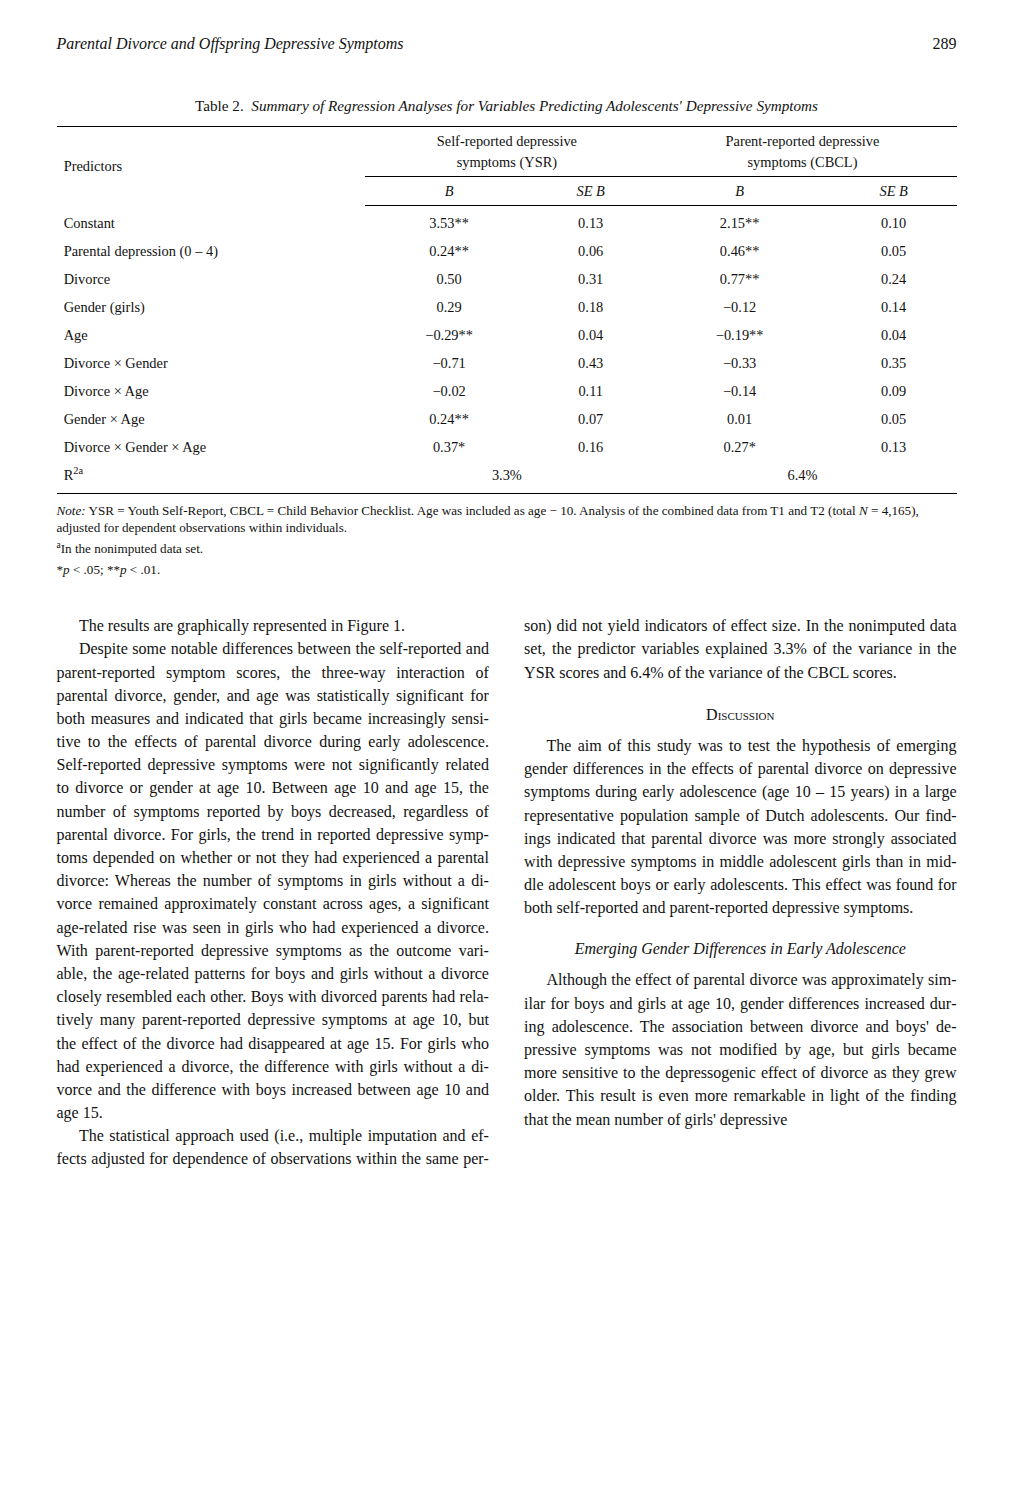Parental Divorce and Offspring Depressive Symptoms 289
Table 2. Summary of Regression Analyses for Variables Predicting Adolescents' Depressive Symptoms
| Predictors | Self-reported depressive symptoms (YSR) | Parent-reported depressive symptoms (CBCL) |
| --- | --- | --- |
| B | SE B | B | SE B |
| Constant | 3.53** | 0.13 | 2.15** | 0.10 |
| Parental depression (0 – 4) | 0.24** | 0.06 | 0.46** | 0.05 |
| Divorce | 0.50 | 0.31 | 0.77** | 0.24 |
| Gender (girls) | 0.29 | 0.18 | −0.12 | 0.14 |
| Age | −0.29** | 0.04 | −0.19** | 0.04 |
| Divorce × Gender | −0.71 | 0.43 | −0.33 | 0.35 |
| Divorce × Age | −0.02 | 0.11 | −0.14 | 0.09 |
| Gender × Age | 0.24** | 0.07 | 0.01 | 0.05 |
| Divorce × Gender × Age | 0.37* | 0.16 | 0.27* | 0.13 |
| R 2a | 3.3% | 6.4% |
Note: YSR = Youth Self-Report, CBCL = Child Behavior Checklist. Age was included as age − 10. Analysis of the combined data from T1 and T2 (total N = 4,165), adjusted for dependent observations within individuals.
aIn the nonimputed data set.
*p < .05; **p < .01.
The results are graphically represented in Figure 1.
Despite some notable differences between the self-reported and parent-reported symptom scores, the three-way interaction of parental divorce, gender, and age was statistically significant for both measures and indicated that girls became increasingly sensitive to the effects of parental divorce during early adolescence. Self-reported depressive symptoms were not significantly related to divorce or gender at age 10. Between age 10 and age 15, the number of symptoms reported by boys decreased, regardless of parental divorce. For girls, the trend in reported depressive symptoms depended on whether or not they had experienced a parental divorce: Whereas the number of symptoms in girls without a divorce remained approximately constant across ages, a significant age-related rise was seen in girls who had experienced a divorce. With parent-reported depressive symptoms as the outcome variable, the age-related patterns for boys and girls without a divorce closely resembled each other. Boys with divorced parents had relatively many parent-reported depressive symptoms at age 10, but the effect of the divorce had disappeared at age 15. For girls who had experienced a divorce, the difference with girls without a divorce and the difference with boys increased between age 10 and age 15.
The statistical approach used (i.e., multiple imputation and effects adjusted for dependence of observations within the same person) did not yield indicators of effect size. In the nonimputed data set, the predictor variables explained 3.3% of the variance in the YSR scores and 6.4% of the variance of the CBCL scores.
Discussion
The aim of this study was to test the hypothesis of emerging gender differences in the effects of parental divorce on depressive symptoms during early adolescence (age 10 – 15 years) in a large representative population sample of Dutch adolescents. Our findings indicated that parental divorce was more strongly associated with depressive symptoms in middle adolescent girls than in middle adolescent boys or early adolescents. This effect was found for both self-reported and parent-reported depressive symptoms.
Emerging Gender Differences in Early Adolescence
Although the effect of parental divorce was approximately similar for boys and girls at age 10, gender differences increased during adolescence. The association between divorce and boys' depressive symptoms was not modified by age, but girls became more sensitive to the depressogenic effect of divorce as they grew older. This result is even more remarkable in light of the finding that the mean number of girls' depressive